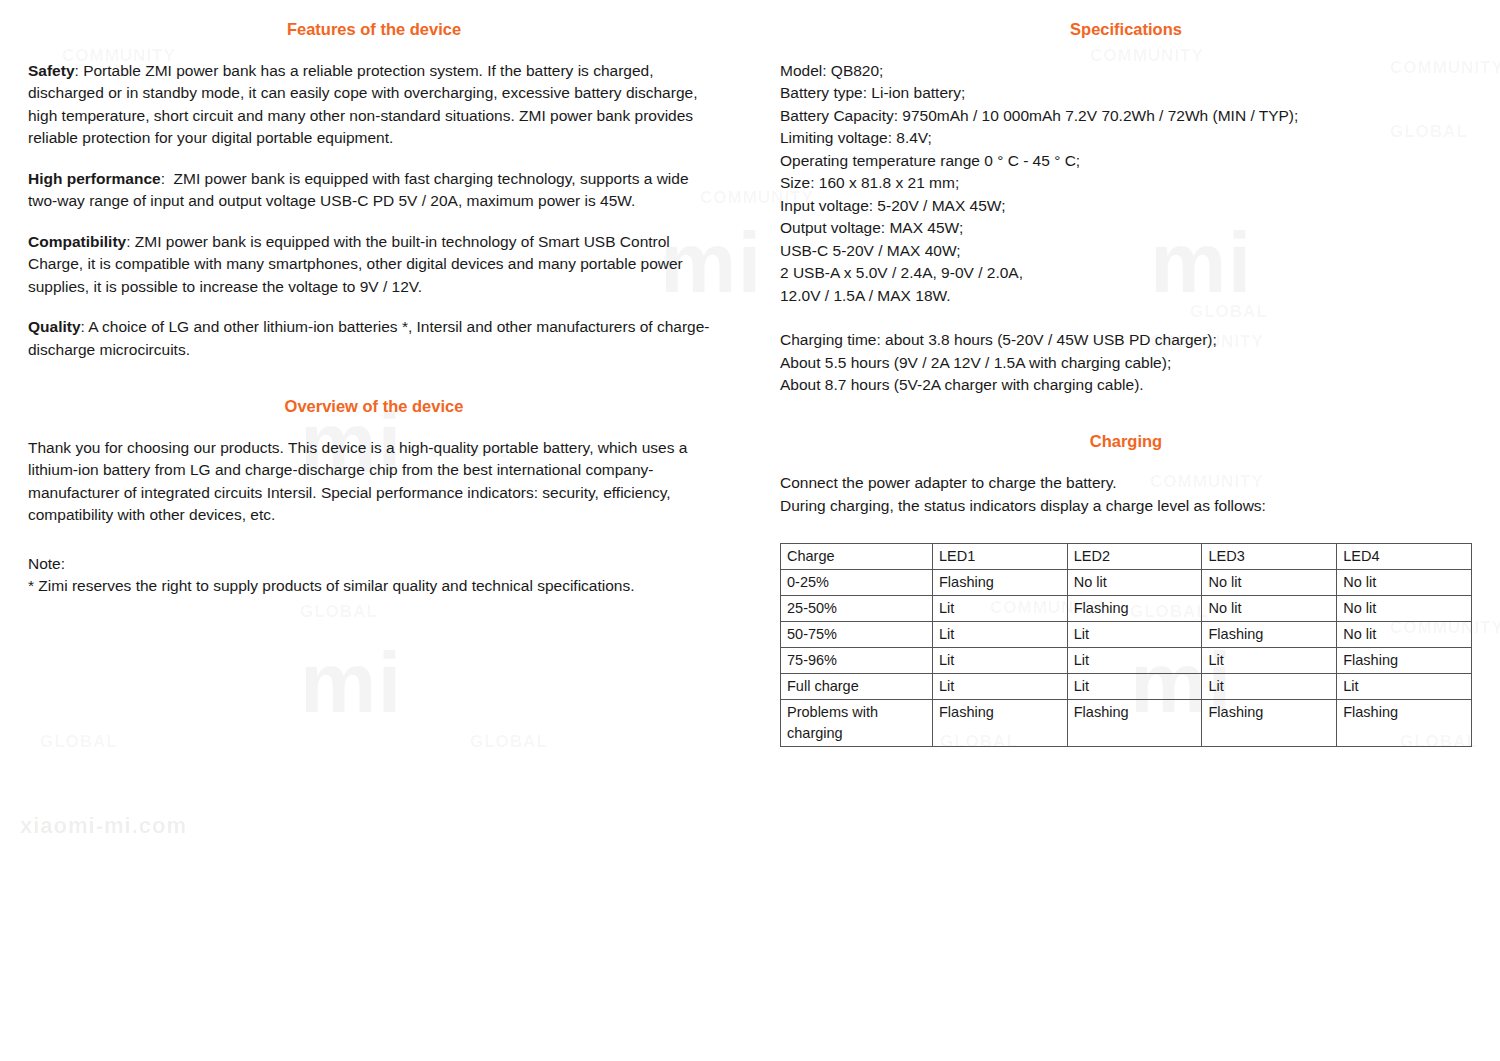COMMUNITY
COMMUNITY
COMMUNITY
COMMUNITY
COMMUNITY
COMMUNITY
COMMUNITY
COMMUNITY
GLOBAL
GLOBAL
GLOBAL
GLOBAL
GLOBAL
GLOBAL
GLOBAL
GLOBAL
GLOBAL
mi
mi
mi
mi
mi
xiaomi-mi.com
Features of the device
Safety: Portable ZMI power bank has a reliable protection system. If the battery is charged, discharged or in standby mode, it can easily cope with overcharging, excessive battery discharge, high temperature, short circuit and many other non-standard situations. ZMI power bank provides reliable protection for your digital portable equipment.
High performance: ZMI power bank is equipped with fast charging technology, supports a wide two-way range of input and output voltage USB-C PD 5V / 20A, maximum power is 45W.
Compatibility: ZMI power bank is equipped with the built-in technology of Smart USB Control Charge, it is compatible with many smartphones, other digital devices and many portable power supplies, it is possible to increase the voltage to 9V / 12V.
Quality: A choice of LG and other lithium-ion batteries *, Intersil and other manufacturers of charge-discharge microcircuits.
Overview of the device
Thank you for choosing our products. This device is a high-quality portable battery, which uses a lithium-ion battery from LG and charge-discharge chip from the best international company-manufacturer of integrated circuits Intersil. Special performance indicators: security, efficiency, compatibility with other devices, etc.
Note:
* Zimi reserves the right to supply products of similar quality and technical specifications.
Specifications
Model: QB820;
Battery type: Li-ion battery;
Battery Capacity: 9750mAh / 10 000mAh 7.2V 70.2Wh / 72Wh (MIN / TYP);
Limiting voltage: 8.4V;
Operating temperature range 0 ° C - 45 ° C;
Size: 160 x 81.8 x 21 mm;
Input voltage: 5-20V / MAX 45W;
Output voltage: MAX 45W;
USB-C 5-20V / MAX 40W;
2 USB-A x 5.0V / 2.4A, 9-0V / 2.0A,
12.0V / 1.5A / MAX 18W.
Charging time: about 3.8 hours (5-20V / 45W USB PD charger);
About 5.5 hours (9V / 2A 12V / 1.5A with charging cable);
About 8.7 hours (5V-2A charger with charging cable).
Charging
Connect the power adapter to charge the battery.
During charging, the status indicators display a charge level as follows:
| Charge | LED1 | LED2 | LED3 | LED4 |
| 0-25% | Flashing | No lit | No lit | No lit |
| 25-50% | Lit | Flashing | No lit | No lit |
| 50-75% | Lit | Lit | Flashing | No lit |
| 75-96% | Lit | Lit | Lit | Flashing |
| Full charge | Lit | Lit | Lit | Lit |
| Problems with charging | Flashing | Flashing | Flashing | Flashing |